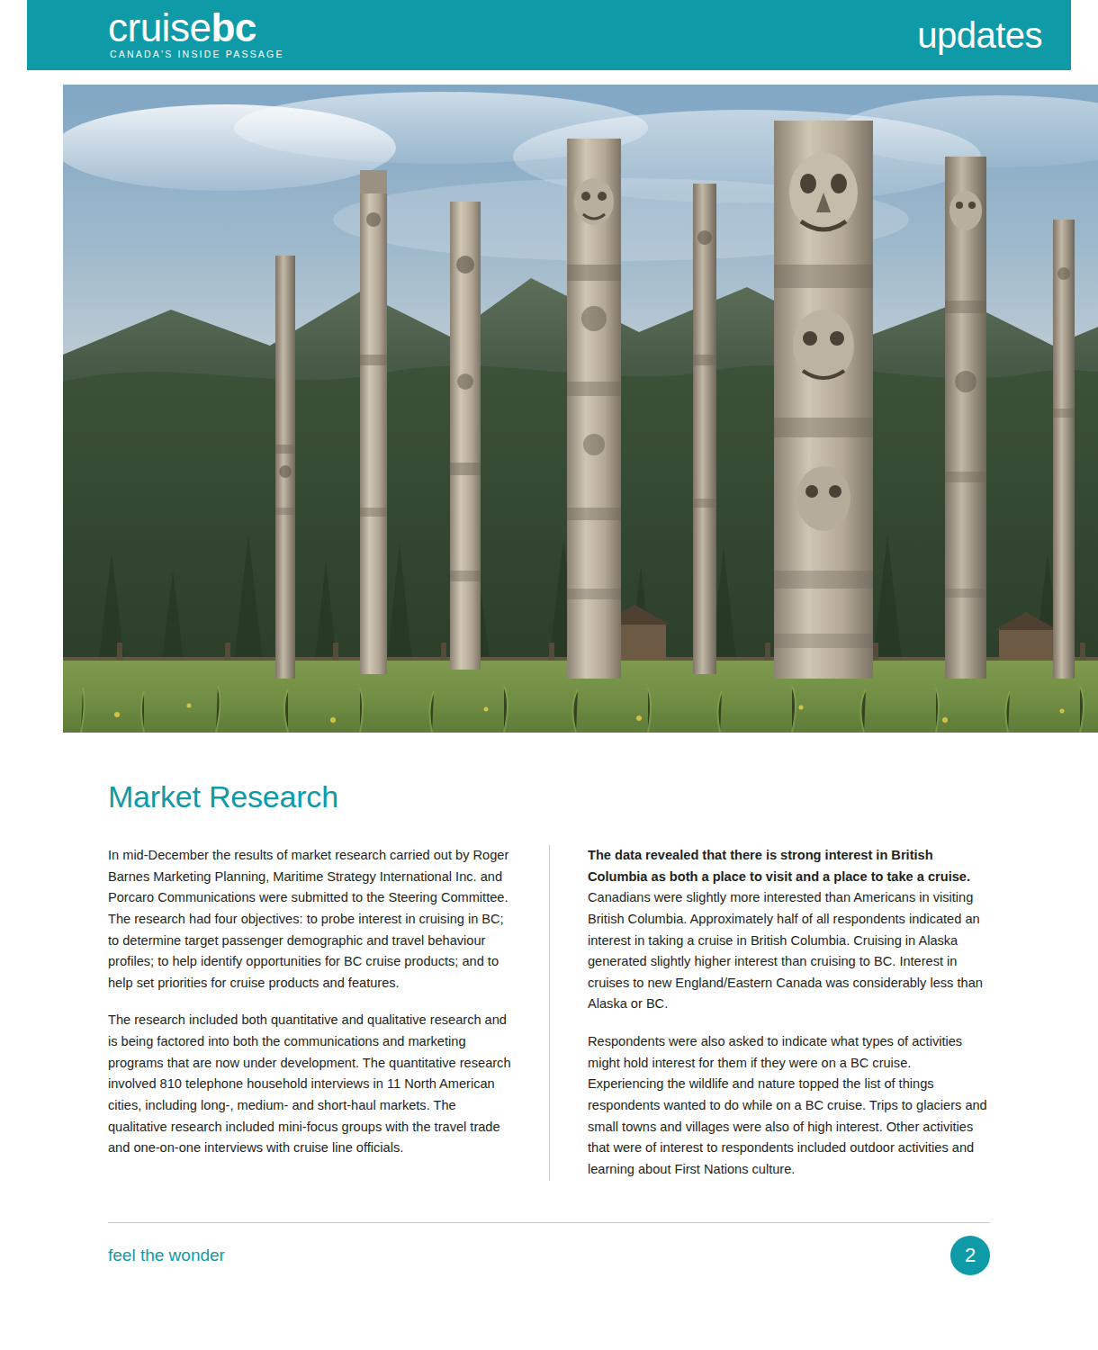cruisebc CANADA'S INSIDE PASSAGE
updates
Market Research
In mid-December the results of market research carried out by Roger Barnes Marketing Planning, Maritime Strategy International Inc. and Porcaro Communications were submitted to the Steering Committee. The research had four objectives: to probe interest in cruising in BC; to determine target passenger demographic and travel behaviour profiles; to help identify opportunities for BC cruise products; and to help set priorities for cruise products and features.
The research included both quantitative and qualitative research and is being factored into both the communications and marketing programs that are now under development. The quantitative research involved 810 telephone household interviews in 11 North American cities, including long-, medium- and short-haul markets. The qualitative research included mini-focus groups with the travel trade and one-on-one interviews with cruise line officials.
The data revealed that there is strong interest in British Columbia as both a place to visit and a place to take a cruise. Canadians were slightly more interested than Americans in visiting British Columbia. Approximately half of all respondents indicated an interest in taking a cruise in British Columbia. Cruising in Alaska generated slightly higher interest than cruising to BC. Interest in cruises to new England/Eastern Canada was considerably less than Alaska or BC.
Respondents were also asked to indicate what types of activities might hold interest for them if they were on a BC cruise. Experiencing the wildlife and nature topped the list of things respondents wanted to do while on a BC cruise. Trips to glaciers and small towns and villages were also of high interest. Other activities that were of interest to respondents included outdoor activities and learning about First Nations culture.
feel the wonder
2